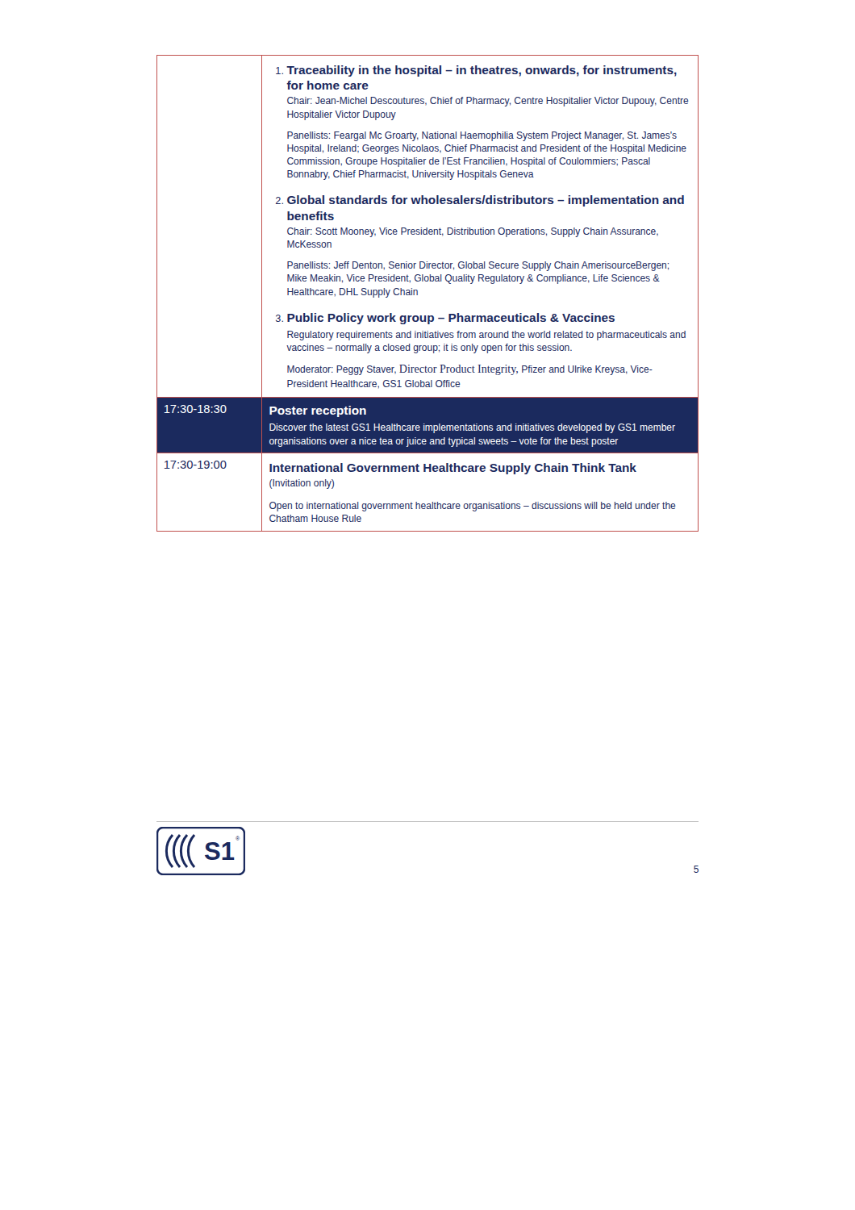| | Traceability in the hospital – in theatres, onwards, for instruments, for home care Chair: Jean-Michel Descoutures, Chief of Pharmacy, Centre Hospitalier Victor Dupouy, Centre Hospitalier Victor Dupouy Panellists: Feargal Mc Groarty, National Haemophilia System Project Manager, St. James's Hospital, Ireland; Georges Nicolaos, Chief Pharmacist and President of the Hospital Medicine Commission, Groupe Hospitalier de l’Est Francilien, Hospital of Coulommiers; Pascal Bonnabry, Chief Pharmacist, University Hospitals Geneva Global standards for wholesalers/distributors – implementation and benefits Chair: Scott Mooney, Vice President, Distribution Operations, Supply Chain Assurance, McKesson Panellists: Jeff Denton, Senior Director, Global Secure Supply Chain AmerisourceBergen; Mike Meakin, Vice President, Global Quality Regulatory & Compliance, Life Sciences & Healthcare, DHL Supply Chain Public Policy work group – Pharmaceuticals & Vaccines Regulatory requirements and initiatives from around the world related to pharmaceuticals and vaccines – normally a closed group; it is only open for this session. Moderator: Peggy Staver, Director Product Integrity, Pfizer and Ulrike Kreysa, Vice-President Healthcare, GS1 Global Office |
| 17:30-18:30 | Poster reception Discover the latest GS1 Healthcare implementations and initiatives developed by GS1 member organisations over a nice tea or juice and typical sweets – vote for the best poster |
| 17:30-19:00 | International Government Healthcare Supply Chain Think Tank (Invitation only) Open to international government healthcare organisations – discussions will be held under the Chatham House Rule |
S1 ®
5